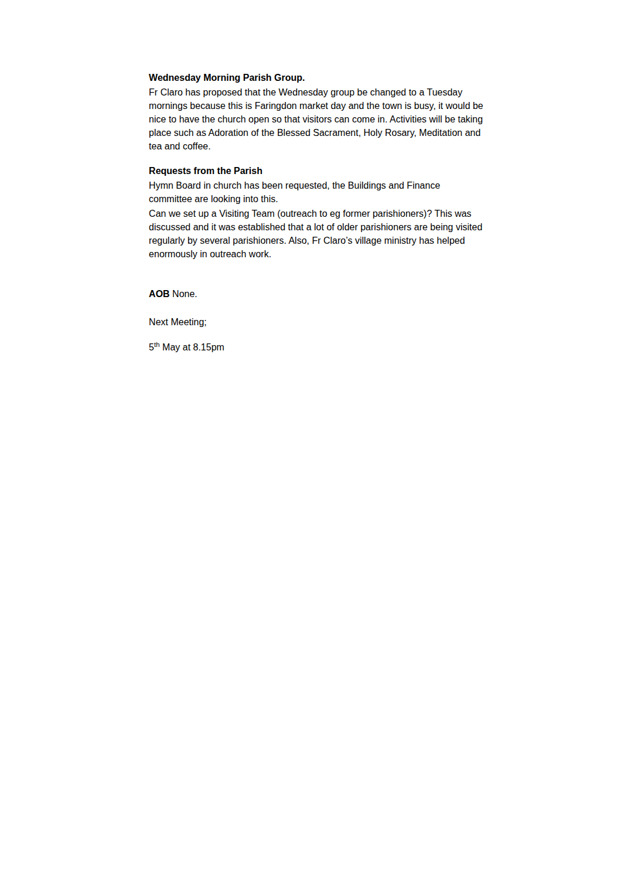Wednesday Morning Parish Group.
Fr Claro has proposed that the Wednesday group be changed to a Tuesday mornings because this is Faringdon market day and the town is busy, it would be nice to have the church open so that visitors can come in. Activities will be taking place such as Adoration of the Blessed Sacrament, Holy Rosary, Meditation and tea and coffee.
Requests from the Parish
Hymn Board in church has been requested, the Buildings and Finance committee are looking into this.
Can we set up a Visiting Team (outreach to eg former parishioners)? This was discussed and it was established that a lot of older parishioners are being visited regularly by several parishioners. Also, Fr Claro’s village ministry has helped enormously in outreach work.
AOB None.
Next Meeting;
5th May at 8.15pm